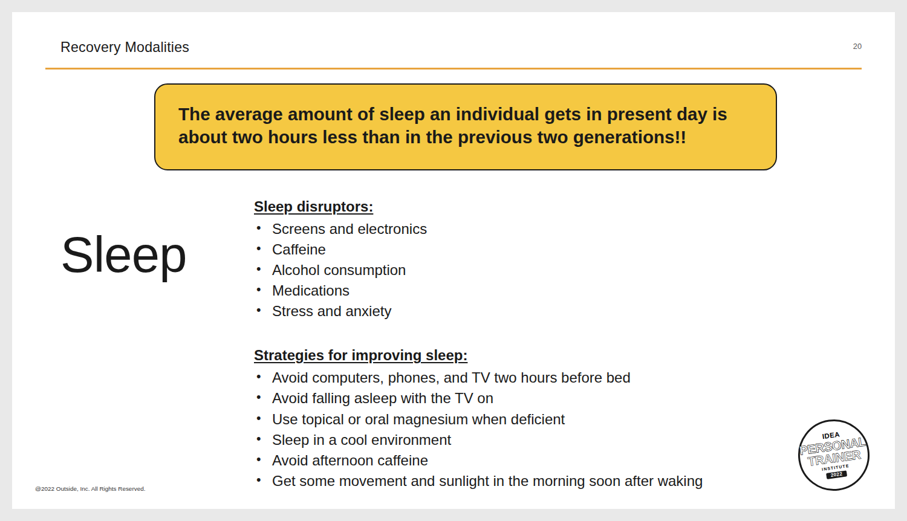Recovery Modalities
20
The average amount of sleep an individual gets in present day is about two hours less than in the previous two generations!!
Sleep
Sleep disruptors:
Screens and electronics
Caffeine
Alcohol consumption
Medications
Stress and anxiety
Strategies for improving sleep:
Avoid computers, phones, and TV two hours before bed
Avoid falling asleep with the TV on
Use topical or oral magnesium when deficient
Sleep in a cool environment
Avoid afternoon caffeine
Get some movement and sunlight in the morning soon after waking
@2022 Outside, Inc. All Rights Reserved.
IDEA
PERSONAL
TRAINER
INSTITUTE
2022